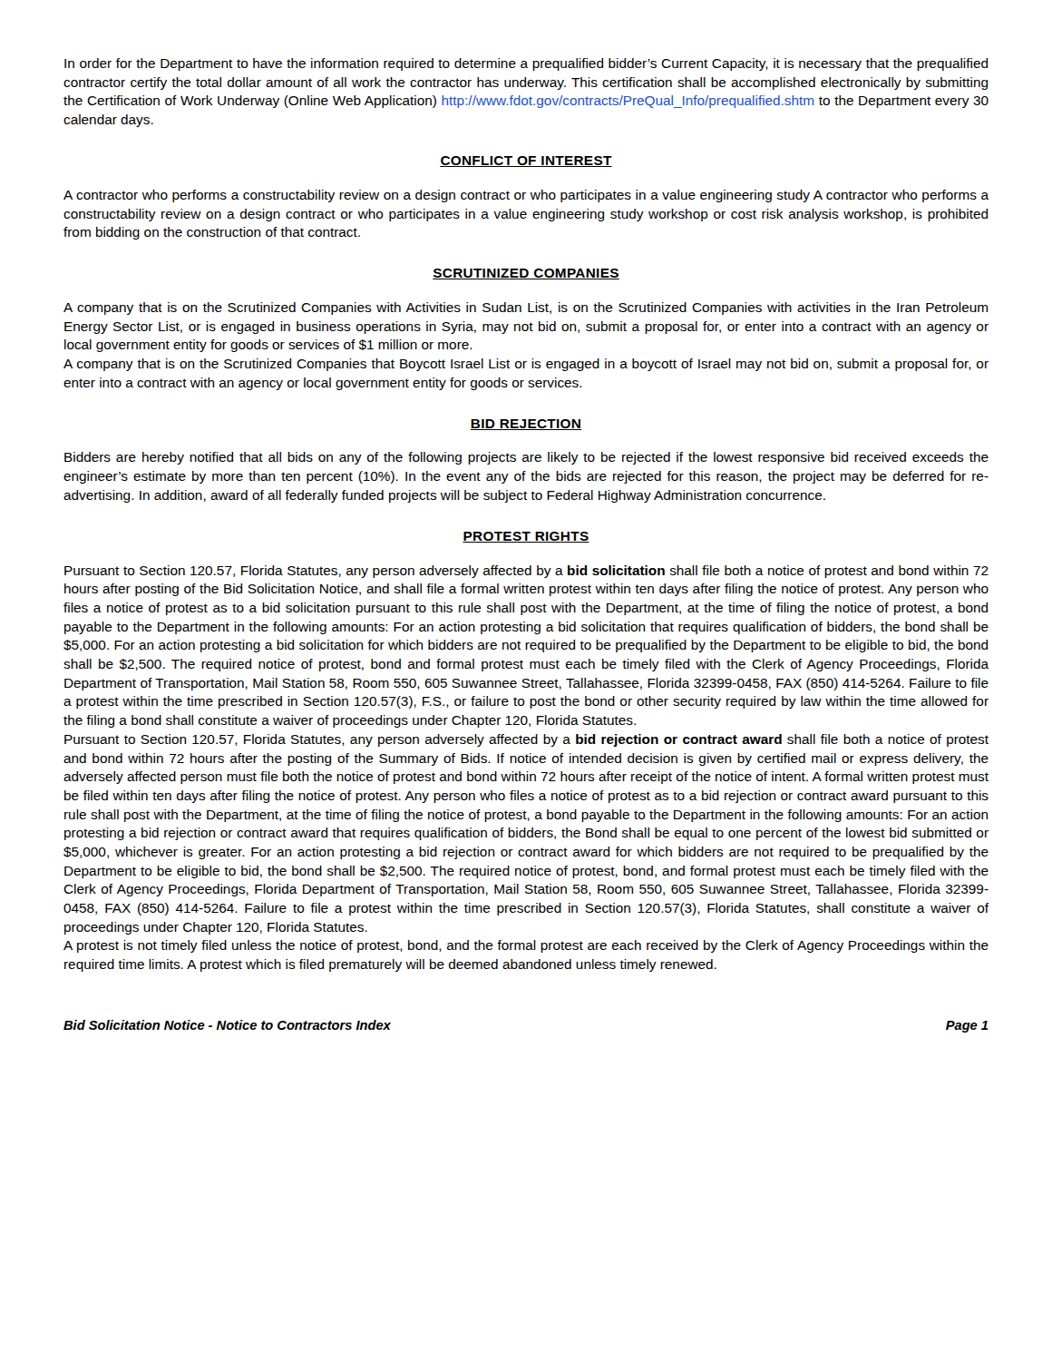In order for the Department to have the information required to determine a prequalified bidder’s Current Capacity, it is necessary that the prequalified contractor certify the total dollar amount of all work the contractor has underway. This certification shall be accomplished electronically by submitting the Certification of Work Underway (Online Web Application) http://www.fdot.gov/contracts/PreQual_Info/prequalified.shtm to the Department every 30 calendar days.
CONFLICT OF INTEREST
A contractor who performs a constructability review on a design contract or who participates in a value engineering study A contractor who performs a constructability review on a design contract or who participates in a value engineering study workshop or cost risk analysis workshop, is prohibited from bidding on the construction of that contract.
SCRUTINIZED COMPANIES
A company that is on the Scrutinized Companies with Activities in Sudan List, is on the Scrutinized Companies with activities in the Iran Petroleum Energy Sector List, or is engaged in business operations in Syria, may not bid on, submit a proposal for, or enter into a contract with an agency or local government entity for goods or services of $1 million or more.
A company that is on the Scrutinized Companies that Boycott Israel List or is engaged in a boycott of Israel may not bid on, submit a proposal for, or enter into a contract with an agency or local government entity for goods or services.
BID REJECTION
Bidders are hereby notified that all bids on any of the following projects are likely to be rejected if the lowest responsive bid received exceeds the engineer’s estimate by more than ten percent (10%). In the event any of the bids are rejected for this reason, the project may be deferred for re-advertising. In addition, award of all federally funded projects will be subject to Federal Highway Administration concurrence.
PROTEST RIGHTS
Pursuant to Section 120.57, Florida Statutes, any person adversely affected by a bid solicitation shall file both a notice of protest and bond within 72 hours after posting of the Bid Solicitation Notice, and shall file a formal written protest within ten days after filing the notice of protest. Any person who files a notice of protest as to a bid solicitation pursuant to this rule shall post with the Department, at the time of filing the notice of protest, a bond payable to the Department in the following amounts: For an action protesting a bid solicitation that requires qualification of bidders, the bond shall be $5,000. For an action protesting a bid solicitation for which bidders are not required to be prequalified by the Department to be eligible to bid, the bond shall be $2,500. The required notice of protest, bond and formal protest must each be timely filed with the Clerk of Agency Proceedings, Florida Department of Transportation, Mail Station 58, Room 550, 605 Suwannee Street, Tallahassee, Florida 32399-0458, FAX (850) 414-5264. Failure to file a protest within the time prescribed in Section 120.57(3), F.S., or failure to post the bond or other security required by law within the time allowed for the filing a bond shall constitute a waiver of proceedings under Chapter 120, Florida Statutes.
Pursuant to Section 120.57, Florida Statutes, any person adversely affected by a bid rejection or contract award shall file both a notice of protest and bond within 72 hours after the posting of the Summary of Bids. If notice of intended decision is given by certified mail or express delivery, the adversely affected person must file both the notice of protest and bond within 72 hours after receipt of the notice of intent. A formal written protest must be filed within ten days after filing the notice of protest. Any person who files a notice of protest as to a bid rejection or contract award pursuant to this rule shall post with the Department, at the time of filing the notice of protest, a bond payable to the Department in the following amounts: For an action protesting a bid rejection or contract award that requires qualification of bidders, the Bond shall be equal to one percent of the lowest bid submitted or $5,000, whichever is greater. For an action protesting a bid rejection or contract award for which bidders are not required to be prequalified by the Department to be eligible to bid, the bond shall be $2,500. The required notice of protest, bond, and formal protest must each be timely filed with the Clerk of Agency Proceedings, Florida Department of Transportation, Mail Station 58, Room 550, 605 Suwannee Street, Tallahassee, Florida 32399-0458, FAX (850) 414-5264. Failure to file a protest within the time prescribed in Section 120.57(3), Florida Statutes, shall constitute a waiver of proceedings under Chapter 120, Florida Statutes.
A protest is not timely filed unless the notice of protest, bond, and the formal protest are each received by the Clerk of Agency Proceedings within the required time limits. A protest which is filed prematurely will be deemed abandoned unless timely renewed.
Bid Solicitation Notice - Notice to Contractors Index Page 1